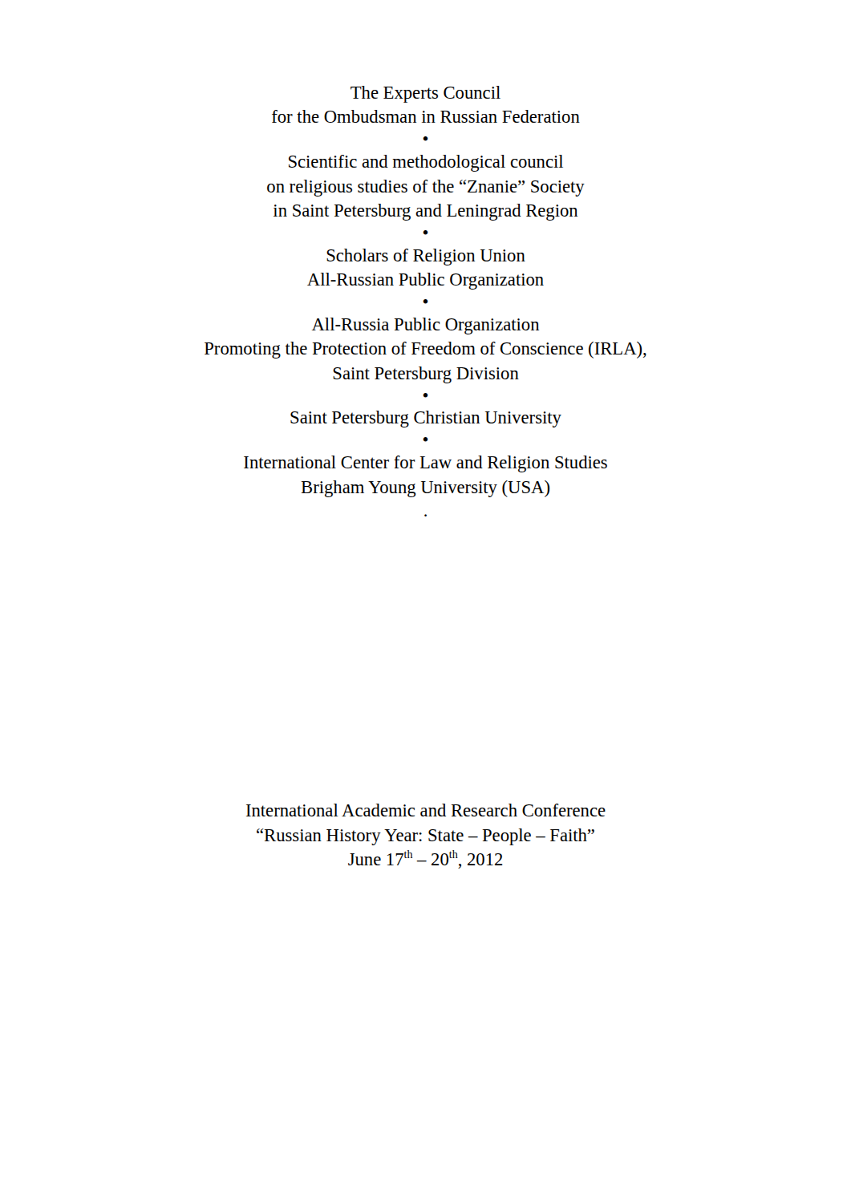The Experts Council
for the Ombudsman in Russian Federation
•
Scientific and methodological council
on religious studies of the “Znanie” Society
in Saint Petersburg and Leningrad Region
•
Scholars of Religion Union
All-Russian Public Organization
•
All-Russia Public Organization
Promoting the Protection of Freedom of Conscience (IRLA),
Saint Petersburg Division
•
Saint Petersburg Christian University
•
International Center for Law and Religion Studies
Brigham Young University (USA)
.
International Academic and Research Conference
“Russian History Year: State – People – Faith”
June 17th – 20th, 2012